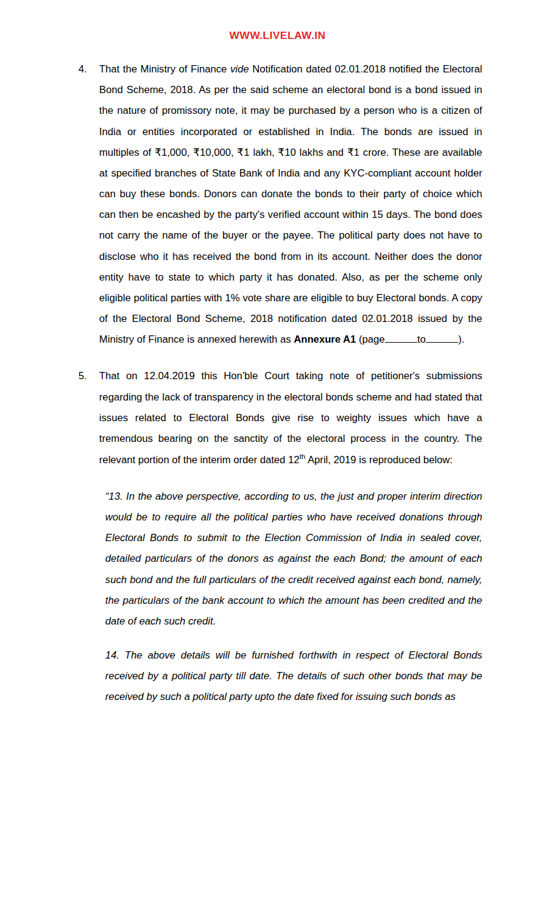WWW.LIVELAW.IN
That the Ministry of Finance vide Notification dated 02.01.2018 notified the Electoral Bond Scheme, 2018. As per the said scheme an electoral bond is a bond issued in the nature of promissory note, it may be purchased by a person who is a citizen of India or entities incorporated or established in India. The bonds are issued in multiples of ₹1,000, ₹10,000, ₹1 lakh, ₹10 lakhs and ₹1 crore. These are available at specified branches of State Bank of India and any KYC-compliant account holder can buy these bonds. Donors can donate the bonds to their party of choice which can then be encashed by the party's verified account within 15 days. The bond does not carry the name of the buyer or the payee. The political party does not have to disclose who it has received the bond from in its account. Neither does the donor entity have to state to which party it has donated. Also, as per the scheme only eligible political parties with 1% vote share are eligible to buy Electoral bonds. A copy of the Electoral Bond Scheme, 2018 notification dated 02.01.2018 issued by the Ministry of Finance is annexed herewith as Annexure A1 (page to ).
That on 12.04.2019 this Hon'ble Court taking note of petitioner's submissions regarding the lack of transparency in the electoral bonds scheme and had stated that issues related to Electoral Bonds give rise to weighty issues which have a tremendous bearing on the sanctity of the electoral process in the country. The relevant portion of the interim order dated 12th April, 2019 is reproduced below:
“13. In the above perspective, according to us, the just and proper interim direction would be to require all the political parties who have received donations through Electoral Bonds to submit to the Election Commission of India in sealed cover, detailed particulars of the donors as against the each Bond; the amount of each such bond and the full particulars of the credit received against each bond, namely, the particulars of the bank account to which the amount has been credited and the date of each such credit.
14. The above details will be furnished forthwith in respect of Electoral Bonds received by a political party till date. The details of such other bonds that may be received by such a political party upto the date fixed for issuing such bonds as